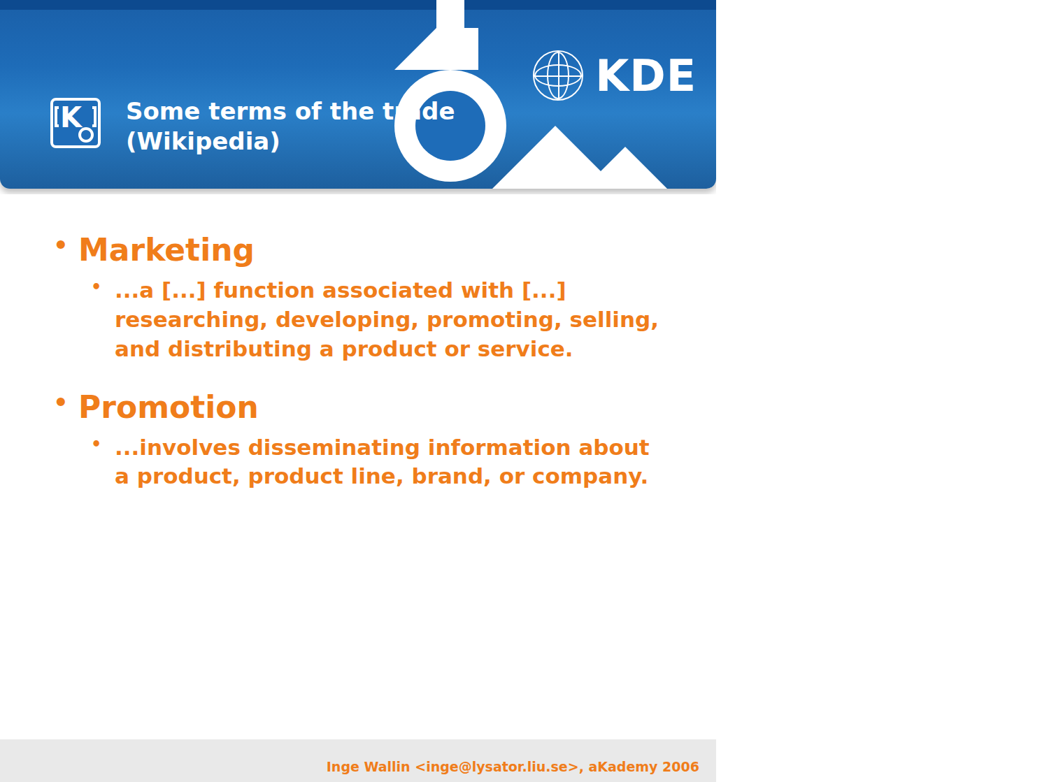KDE
K
Some terms of the trade
(Wikipedia)
Marketing
...a [...] function associated with [...] researching, developing, promoting, selling, and distributing a product or service.
Promotion
...involves disseminating information about a product, product line, brand, or company.
Inge Wallin <inge@lysator.liu.se>, aKademy 2006